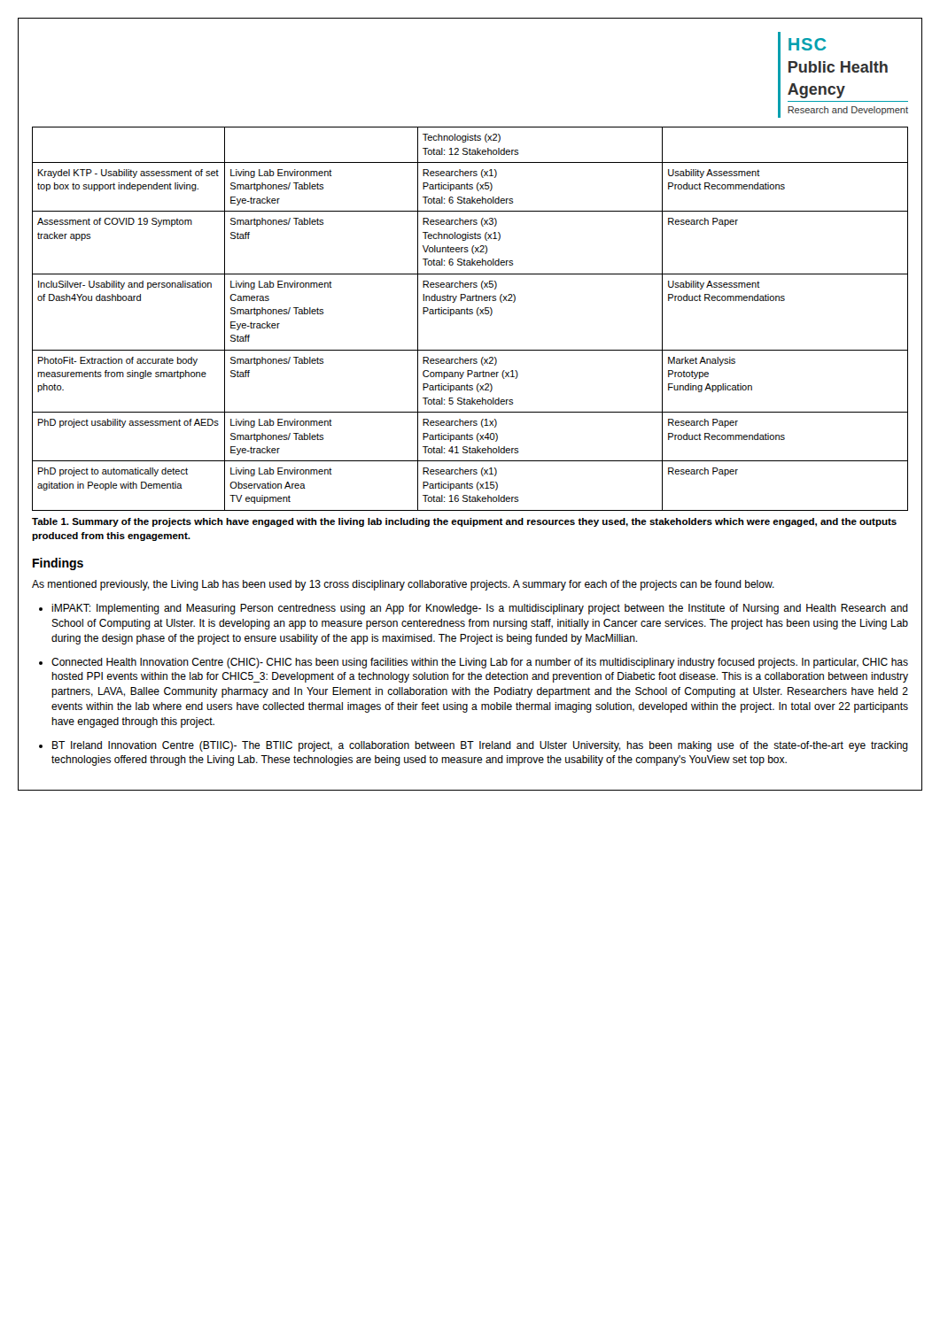HSC
Public Health
Agency
Research and Development
| | | Technologists (x2) Total: 12 Stakeholders | |
| Kraydel KTP - Usability assessment of set top box to support independent living. | Living Lab Environment Smartphones/ Tablets Eye-tracker | Researchers (x1) Participants (x5) Total: 6 Stakeholders | Usability Assessment Product Recommendations |
| Assessment of COVID 19 Symptom tracker apps | Smartphones/ Tablets Staff | Researchers (x3) Technologists (x1) Volunteers (x2) Total: 6 Stakeholders | Research Paper |
| IncluSilver- Usability and personalisation of Dash4You dashboard | Living Lab Environment Cameras Smartphones/ Tablets Eye-tracker Staff | Researchers (x5) Industry Partners (x2) Participants (x5) | Usability Assessment Product Recommendations |
| PhotoFit- Extraction of accurate body measurements from single smartphone photo. | Smartphones/ Tablets Staff | Researchers (x2) Company Partner (x1) Participants (x2) Total: 5 Stakeholders | Market Analysis Prototype Funding Application |
| PhD project usability assessment of AEDs | Living Lab Environment Smartphones/ Tablets Eye-tracker | Researchers (1x) Participants (x40) Total: 41 Stakeholders | Research Paper Product Recommendations |
| PhD project to automatically detect agitation in People with Dementia | Living Lab Environment Observation Area TV equipment | Researchers (x1) Participants (x15) Total: 16 Stakeholders | Research Paper |
Table 1. Summary of the projects which have engaged with the living lab including the equipment and resources they used, the stakeholders which were engaged, and the outputs produced from this engagement.
Findings
As mentioned previously, the Living Lab has been used by 13 cross disciplinary collaborative projects. A summary for each of the projects can be found below.
iMPAKT: Implementing and Measuring Person centredness using an App for Knowledge- Is a multidisciplinary project between the Institute of Nursing and Health Research and School of Computing at Ulster. It is developing an app to measure person centeredness from nursing staff, initially in Cancer care services. The project has been using the Living Lab during the design phase of the project to ensure usability of the app is maximised. The Project is being funded by MacMillian.
Connected Health Innovation Centre (CHIC)- CHIC has been using facilities within the Living Lab for a number of its multidisciplinary industry focused projects. In particular, CHIC has hosted PPI events within the lab for CHIC5_3: Development of a technology solution for the detection and prevention of Diabetic foot disease. This is a collaboration between industry partners, LAVA, Ballee Community pharmacy and In Your Element in collaboration with the Podiatry department and the School of Computing at Ulster. Researchers have held 2 events within the lab where end users have collected thermal images of their feet using a mobile thermal imaging solution, developed within the project. In total over 22 participants have engaged through this project.
BT Ireland Innovation Centre (BTIIC)- The BTIIC project, a collaboration between BT Ireland and Ulster University, has been making use of the state-of-the-art eye tracking technologies offered through the Living Lab. These technologies are being used to measure and improve the usability of the company's YouView set top box.